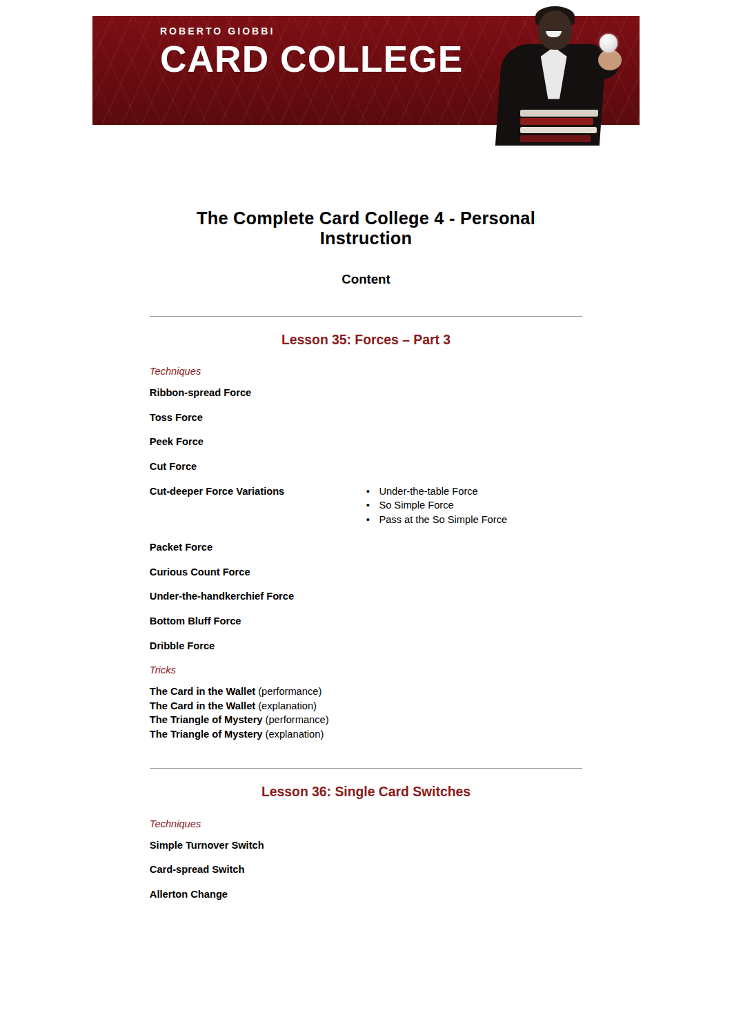ROBERTO GIOBBI
CARD COLLEGE
The Complete Card College 4 - Personal Instruction
Content
Lesson 35: Forces – Part 3
Techniques
| Ribbon-spread Force | |
| Toss Force | |
| Peek Force | |
| Cut Force | |
| Cut-deeper Force Variations | Under-the-table Force So Simple Force Pass at the So Simple Force |
| Packet Force | |
| Curious Count Force | |
| Under-the-handkerchief Force | |
| Bottom Bluff Force | |
| Dribble Force | |
Tricks
The Card in the Wallet (performance)
The Card in the Wallet (explanation)
The Triangle of Mystery (performance)
The Triangle of Mystery (explanation)
Lesson 36: Single Card Switches
Techniques
Simple Turnover Switch
Card-spread Switch
Allerton Change